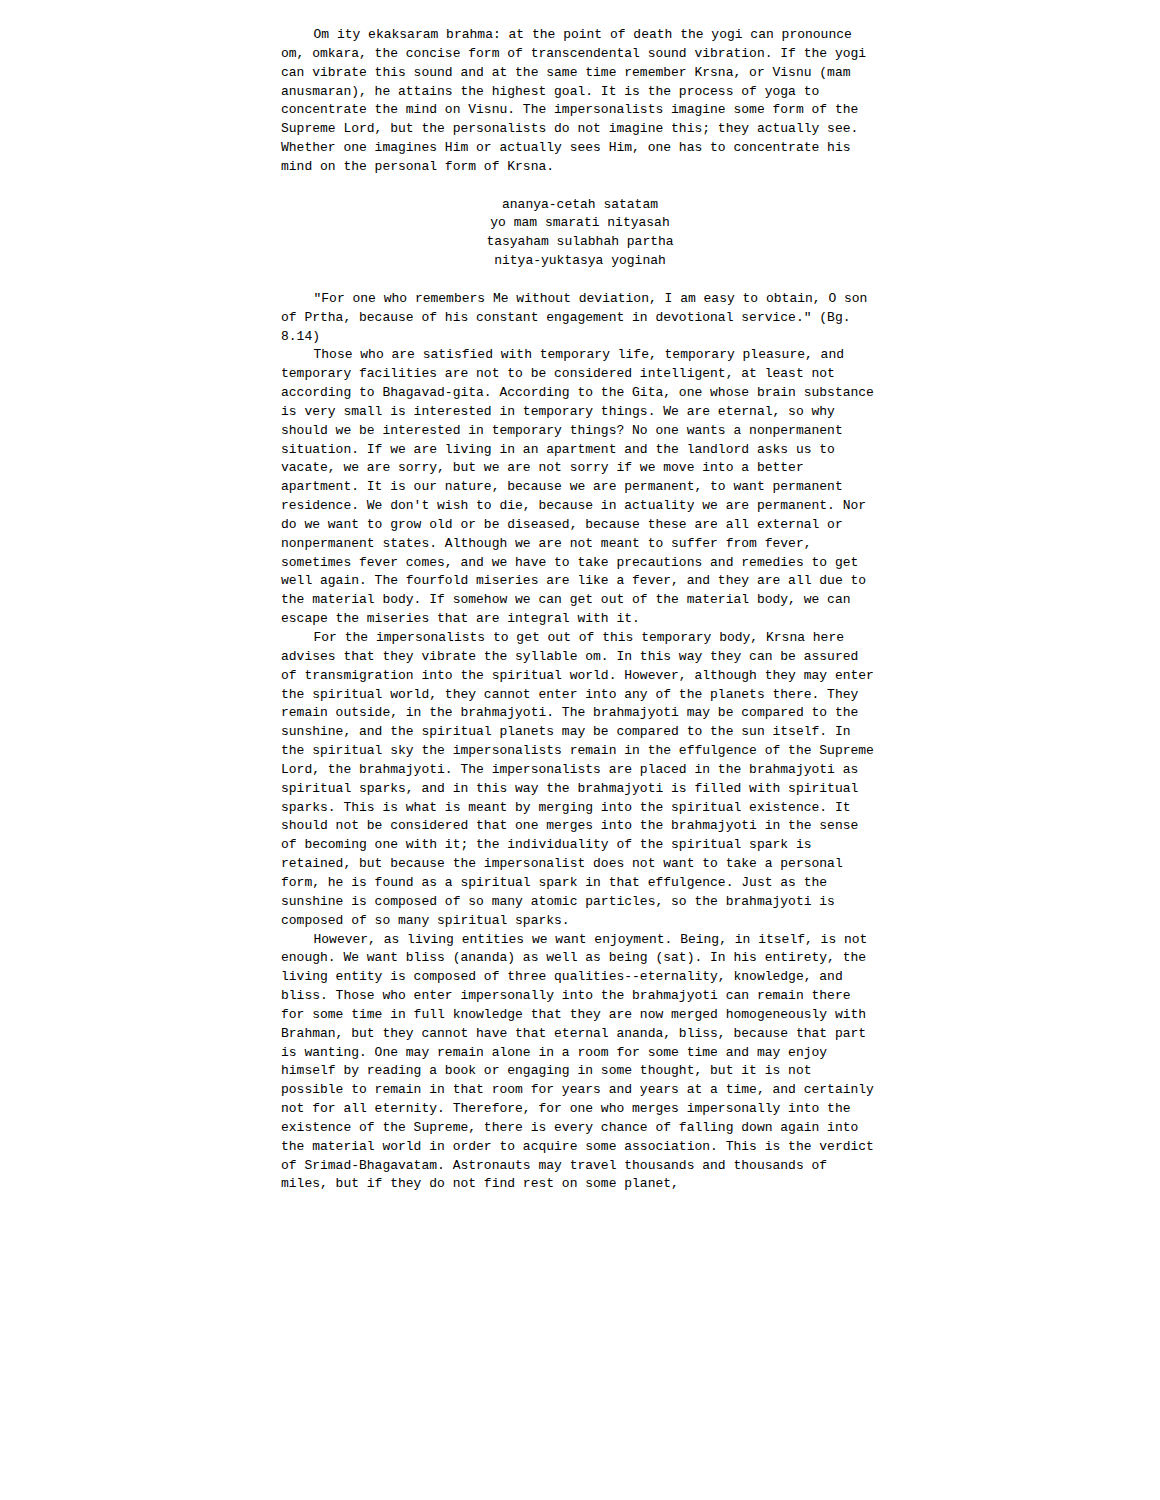Om ity ekaksaram brahma: at the point of death the yogi can pronounce om, omkara, the concise form of transcendental sound vibration. If the yogi can vibrate this sound and at the same time remember Krsna, or Visnu (mam anusmaran), he attains the highest goal. It is the process of yoga to concentrate the mind on Visnu. The impersonalists imagine some form of the Supreme Lord, but the personalists do not imagine this; they actually see. Whether one imagines Him or actually sees Him, one has to concentrate his mind on the personal form of Krsna.
ananya-cetah satatam
yo mam smarati nityasah
tasyaham sulabhah partha
nitya-yuktasya yoginah
"For one who remembers Me without deviation, I am easy to obtain, O son of Prtha, because of his constant engagement in devotional service." (Bg. 8.14)
Those who are satisfied with temporary life, temporary pleasure, and temporary facilities are not to be considered intelligent, at least not according to Bhagavad-gita. According to the Gita, one whose brain substance is very small is interested in temporary things. We are eternal, so why should we be interested in temporary things? No one wants a nonpermanent situation. If we are living in an apartment and the landlord asks us to vacate, we are sorry, but we are not sorry if we move into a better apartment. It is our nature, because we are permanent, to want permanent residence. We don't wish to die, because in actuality we are permanent. Nor do we want to grow old or be diseased, because these are all external or nonpermanent states. Although we are not meant to suffer from fever, sometimes fever comes, and we have to take precautions and remedies to get well again. The fourfold miseries are like a fever, and they are all due to the material body. If somehow we can get out of the material body, we can escape the miseries that are integral with it.
For the impersonalists to get out of this temporary body, Krsna here advises that they vibrate the syllable om. In this way they can be assured of transmigration into the spiritual world. However, although they may enter the spiritual world, they cannot enter into any of the planets there. They remain outside, in the brahmajyoti. The brahmajyoti may be compared to the sunshine, and the spiritual planets may be compared to the sun itself. In the spiritual sky the impersonalists remain in the effulgence of the Supreme Lord, the brahmajyoti. The impersonalists are placed in the brahmajyoti as spiritual sparks, and in this way the brahmajyoti is filled with spiritual sparks. This is what is meant by merging into the spiritual existence. It should not be considered that one merges into the brahmajyoti in the sense of becoming one with it; the individuality of the spiritual spark is retained, but because the impersonalist does not want to take a personal form, he is found as a spiritual spark in that effulgence. Just as the sunshine is composed of so many atomic particles, so the brahmajyoti is composed of so many spiritual sparks.
However, as living entities we want enjoyment. Being, in itself, is not enough. We want bliss (ananda) as well as being (sat). In his entirety, the living entity is composed of three qualities--eternality, knowledge, and bliss. Those who enter impersonally into the brahmajyoti can remain there for some time in full knowledge that they are now merged homogeneously with Brahman, but they cannot have that eternal ananda, bliss, because that part is wanting. One may remain alone in a room for some time and may enjoy himself by reading a book or engaging in some thought, but it is not possible to remain in that room for years and years at a time, and certainly not for all eternity. Therefore, for one who merges impersonally into the existence of the Supreme, there is every chance of falling down again into the material world in order to acquire some association. This is the verdict of Srimad-Bhagavatam. Astronauts may travel thousands and thousands of miles, but if they do not find rest on some planet,